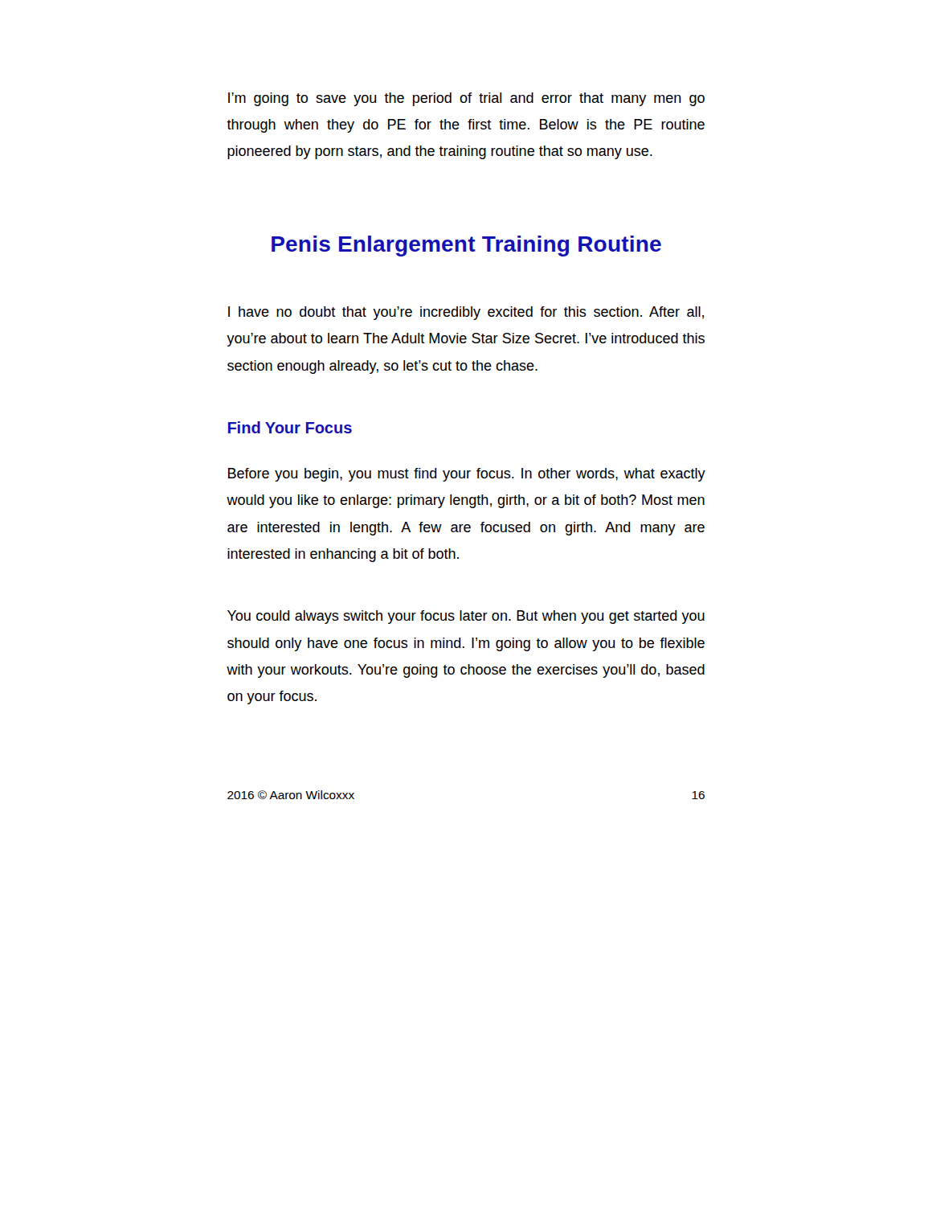I’m going to save you the period of trial and error that many men go through when they do PE for the first time. Below is the PE routine pioneered by porn stars, and the training routine that so many use.
Penis Enlargement Training Routine
I have no doubt that you’re incredibly excited for this section. After all, you’re about to learn The Adult Movie Star Size Secret. I’ve introduced this section enough already, so let’s cut to the chase.
Find Your Focus
Before you begin, you must find your focus. In other words, what exactly would you like to enlarge: primary length, girth, or a bit of both? Most men are interested in length. A few are focused on girth. And many are interested in enhancing a bit of both.
You could always switch your focus later on. But when you get started you should only have one focus in mind. I’m going to allow you to be flexible with your workouts. You’re going to choose the exercises you’ll do, based on your focus.
2016 © Aaron Wilcoxxx 16